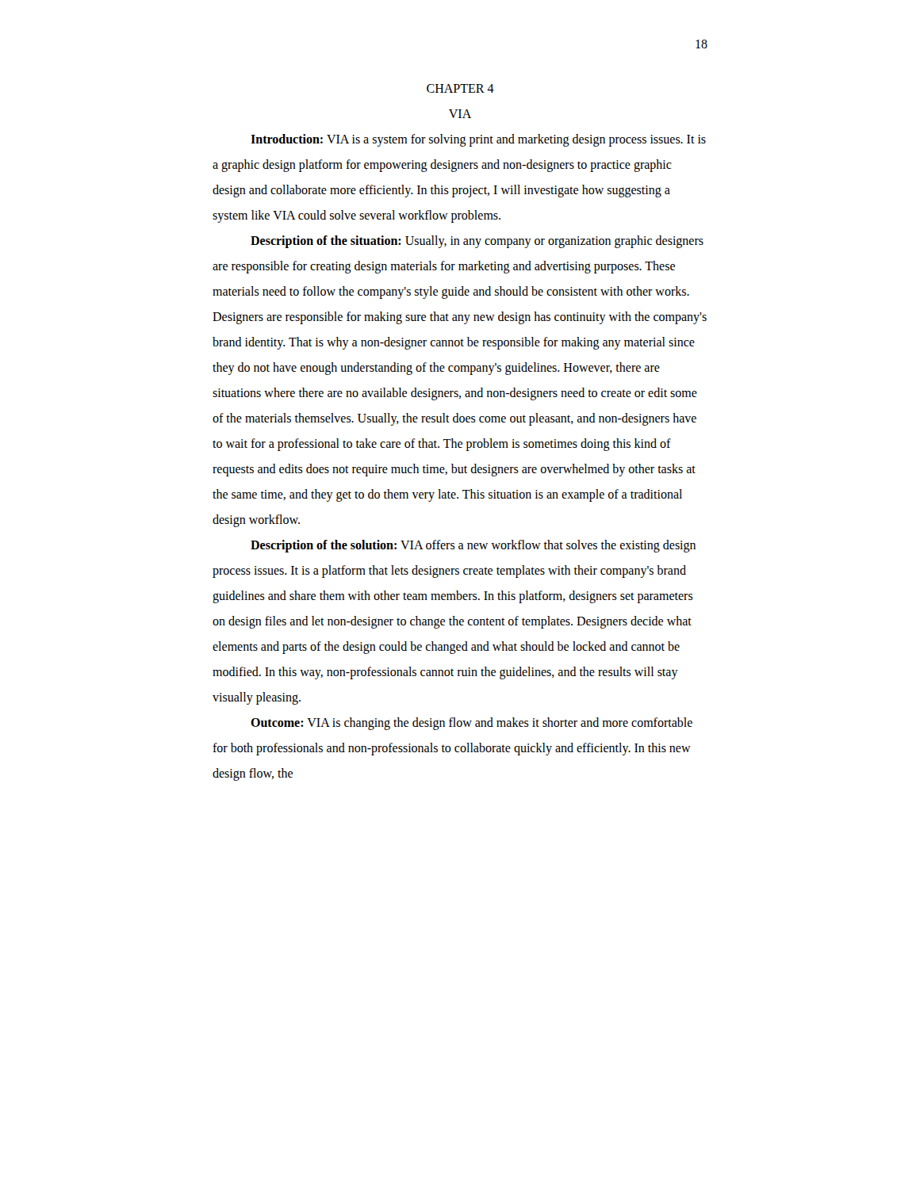18
CHAPTER 4
VIA
Introduction: VIA is a system for solving print and marketing design process issues. It is a graphic design platform for empowering designers and non-designers to practice graphic design and collaborate more efficiently. In this project, I will investigate how suggesting a system like VIA could solve several workflow problems.
Description of the situation: Usually, in any company or organization graphic designers are responsible for creating design materials for marketing and advertising purposes. These materials need to follow the company's style guide and should be consistent with other works. Designers are responsible for making sure that any new design has continuity with the company's brand identity. That is why a non-designer cannot be responsible for making any material since they do not have enough understanding of the company's guidelines. However, there are situations where there are no available designers, and non-designers need to create or edit some of the materials themselves. Usually, the result does come out pleasant, and non-designers have to wait for a professional to take care of that. The problem is sometimes doing this kind of requests and edits does not require much time, but designers are overwhelmed by other tasks at the same time, and they get to do them very late. This situation is an example of a traditional design workflow.
Description of the solution: VIA offers a new workflow that solves the existing design process issues. It is a platform that lets designers create templates with their company's brand guidelines and share them with other team members. In this platform, designers set parameters on design files and let non-designer to change the content of templates. Designers decide what elements and parts of the design could be changed and what should be locked and cannot be modified. In this way, non-professionals cannot ruin the guidelines, and the results will stay visually pleasing.
Outcome: VIA is changing the design flow and makes it shorter and more comfortable for both professionals and non-professionals to collaborate quickly and efficiently. In this new design flow, the